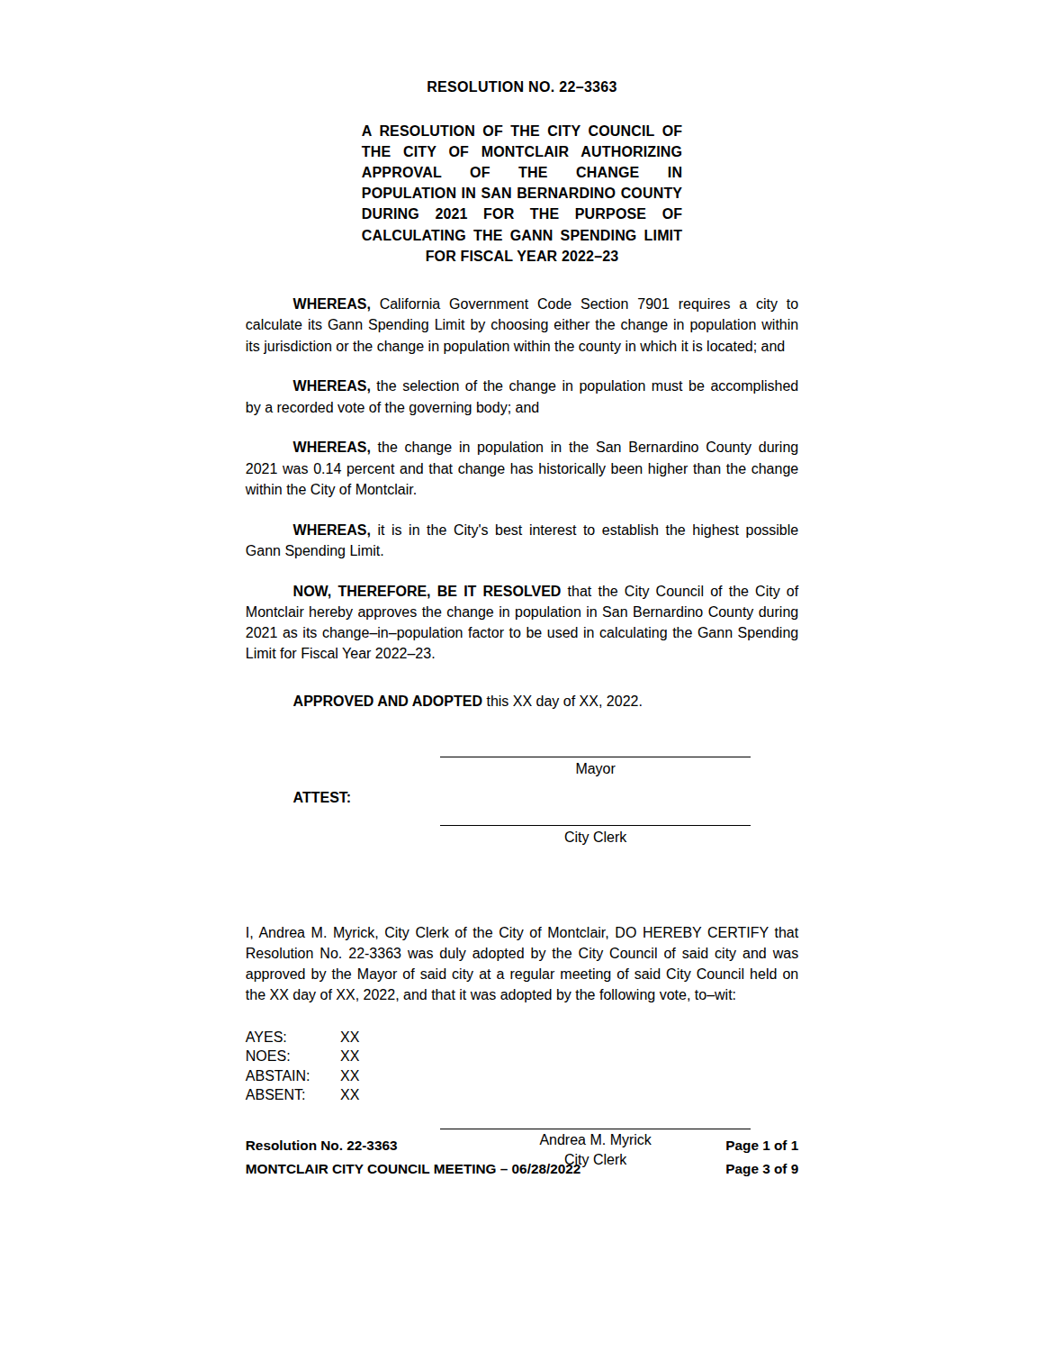RESOLUTION NO. 22–3363
A RESOLUTION OF THE CITY COUNCIL OF THE CITY OF MONTCLAIR AUTHORIZING APPROVAL OF THE CHANGE IN POPULATION IN SAN BERNARDINO COUNTY DURING 2021 FOR THE PURPOSE OF CALCULATING THE GANN SPENDING LIMIT FOR FISCAL YEAR 2022–23
WHEREAS, California Government Code Section 7901 requires a city to calculate its Gann Spending Limit by choosing either the change in population within its jurisdiction or the change in population within the county in which it is located; and
WHEREAS, the selection of the change in population must be accomplished by a recorded vote of the governing body; and
WHEREAS, the change in population in the San Bernardino County during 2021 was 0.14 percent and that change has historically been higher than the change within the City of Montclair.
WHEREAS, it is in the City's best interest to establish the highest possible Gann Spending Limit.
NOW, THEREFORE, BE IT RESOLVED that the City Council of the City of Montclair hereby approves the change in population in San Bernardino County during 2021 as its change–in–population factor to be used in calculating the Gann Spending Limit for Fiscal Year 2022–23.
APPROVED AND ADOPTED this XX day of XX, 2022.
Mayor
ATTEST:
City Clerk
I, Andrea M. Myrick, City Clerk of the City of Montclair, DO HEREBY CERTIFY that Resolution No. 22-3363 was duly adopted by the City Council of said city and was approved by the Mayor of said city at a regular meeting of said City Council held on the XX day of XX, 2022, and that it was adopted by the following vote, to–wit:
| AYES: | XX |
| NOES: | XX |
| ABSTAIN: | XX |
| ABSENT: | XX |
Andrea M. Myrick
City Clerk
Resolution No. 22-3363
Page 1 of 1
MONTCLAIR CITY COUNCIL MEETING – 06/28/2022
Page 3 of 9